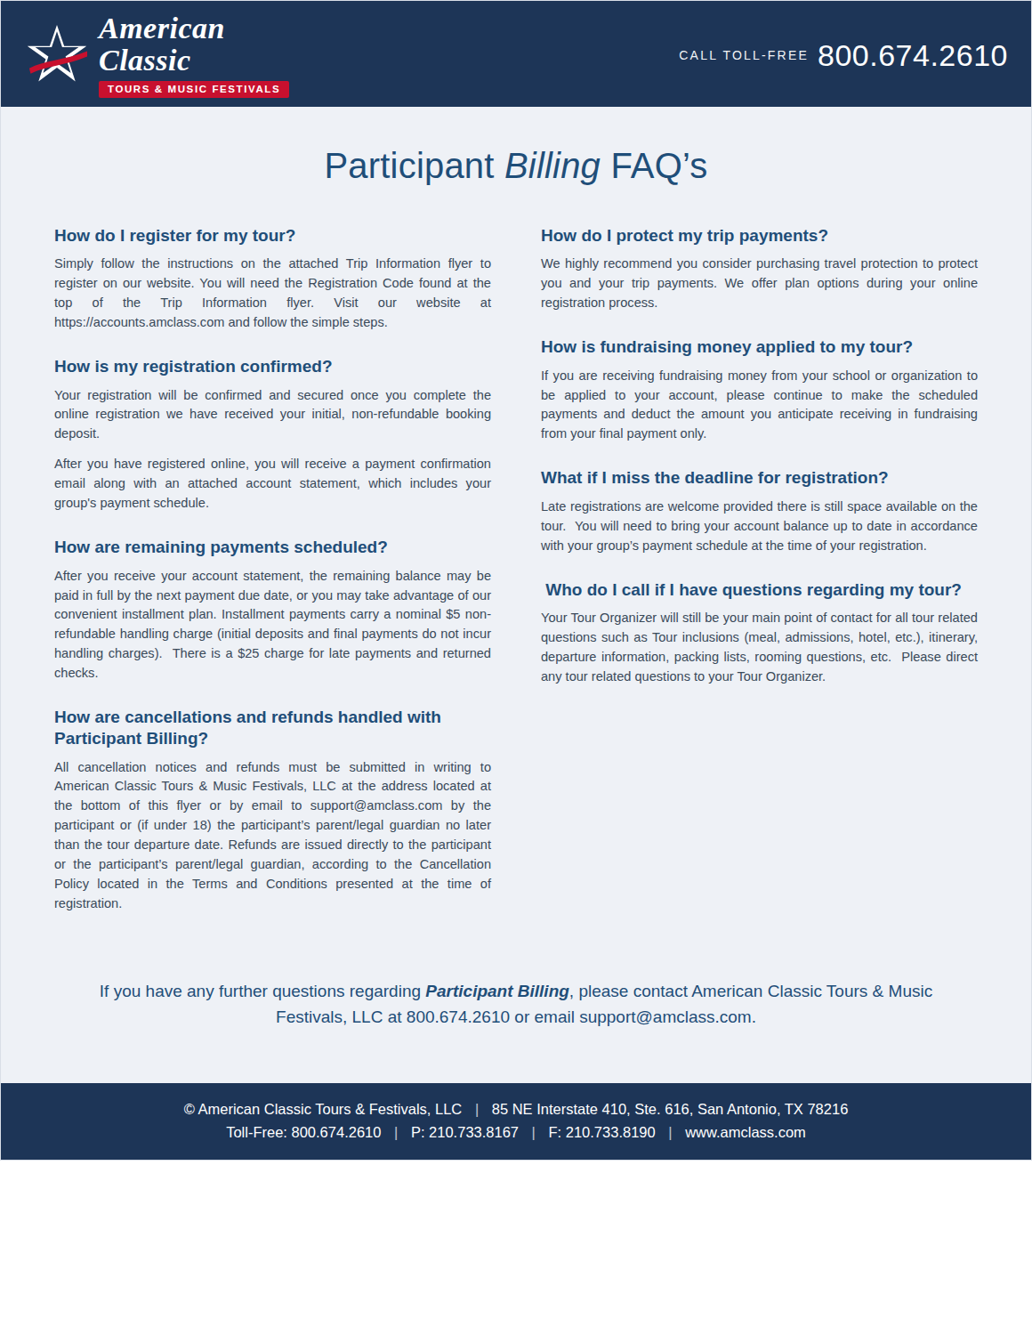American Classic Tours & Music Festivals
Call Toll-Free 800.674.2610
Participant Billing FAQ’s
How do I register for my tour?
Simply follow the instructions on the attached Trip Information flyer to register on our website. You will need the Registration Code found at the top of the Trip Information flyer. Visit our website at https://accounts.amclass.com and follow the simple steps.
How is my registration confirmed?
Your registration will be confirmed and secured once you complete the online registration we have received your initial, non-refundable booking deposit.
After you have registered online, you will receive a payment confirmation email along with an attached account statement, which includes your group's payment schedule.
How are remaining payments scheduled?
After you receive your account statement, the remaining balance may be paid in full by the next payment due date, or you may take advantage of our convenient installment plan. Installment payments carry a nominal $5 non-refundable handling charge (initial deposits and final payments do not incur handling charges). There is a $25 charge for late payments and returned checks.
How are cancellations and refunds handled with Participant Billing?
All cancellation notices and refunds must be submitted in writing to American Classic Tours & Music Festivals, LLC at the address located at the bottom of this flyer or by email to support@amclass.com by the participant or (if under 18) the participant’s parent/legal guardian no later than the tour departure date. Refunds are issued directly to the participant or the participant’s parent/legal guardian, according to the Cancellation Policy located in the Terms and Conditions presented at the time of registration.
How do I protect my trip payments?
We highly recommend you consider purchasing travel protection to protect you and your trip payments. We offer plan options during your online registration process.
How is fundraising money applied to my tour?
If you are receiving fundraising money from your school or organization to be applied to your account, please continue to make the scheduled payments and deduct the amount you anticipate receiving in fundraising from your final payment only.
What if I miss the deadline for registration?
Late registrations are welcome provided there is still space available on the tour. You will need to bring your account balance up to date in accordance with your group’s payment schedule at the time of your registration.
Who do I call if I have questions regarding my tour?
Your Tour Organizer will still be your main point of contact for all tour related questions such as Tour inclusions (meal, admissions, hotel, etc.), itinerary, departure information, packing lists, rooming questions, etc. Please direct any tour related questions to your Tour Organizer.
If you have any further questions regarding Participant Billing, please contact American Classic Tours & Music Festivals, LLC at 800.674.2610 or email support@amclass.com.
© American Classic Tours & Festivals, LLC | 85 NE Interstate 410, Ste. 616, San Antonio, TX 78216
Toll-Free: 800.674.2610 | P: 210.733.8167 | F: 210.733.8190 | www.amclass.com